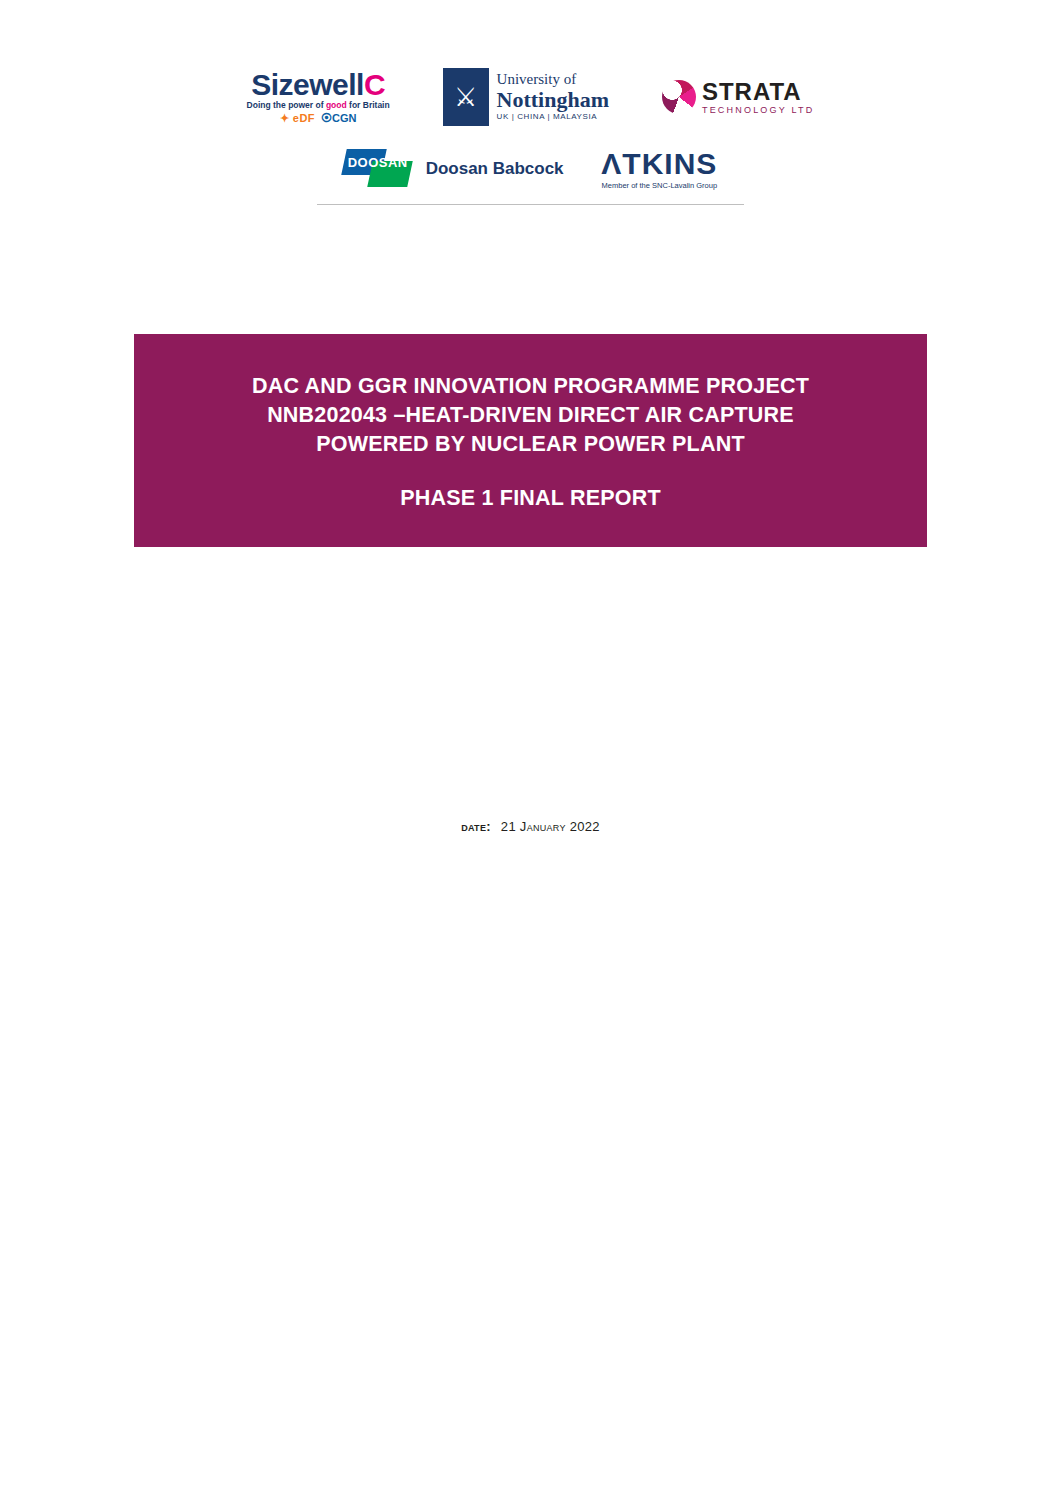SizewellC
Doing the power of good for Britain
✦ eDF ⦿CGN
⚔
University of Nottingham UK | CHINA | MALAYSIA
STRATA
TECHNOLOGY LTD
DOOSAN
Doosan Babcock
ΛTKINS
Member of the SNC-Lavalin Group
DAC and GGR Innovation Programme Project
NNB202043 –Heat-Driven Direct Air Capture
Powered by Nuclear Power Plant
Phase 1 Final Report
Date: 21 January 2022